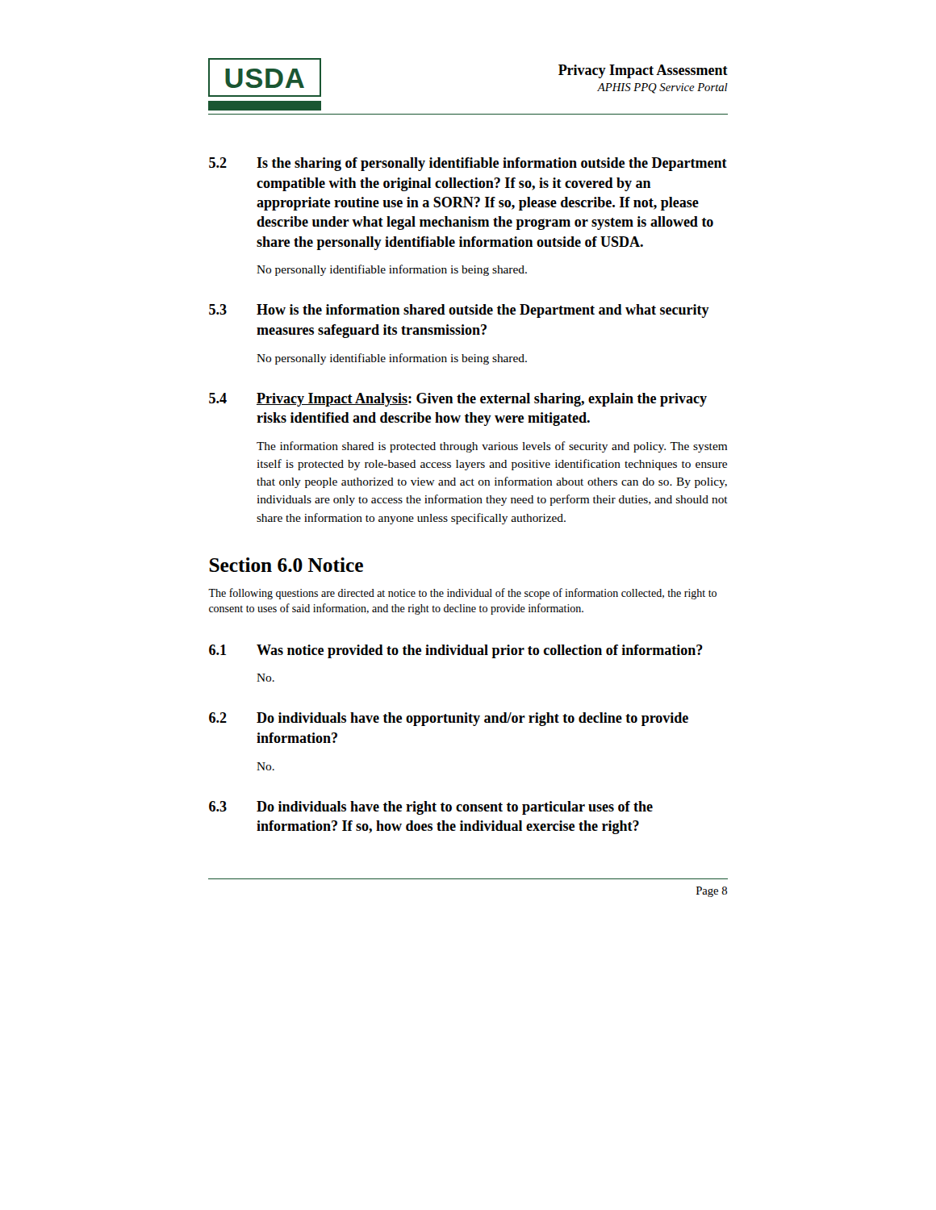USDA
Privacy Impact Assessment
APHIS PPQ Service Portal
5.2
Is the sharing of personally identifiable information outside the Department compatible with the original collection? If so, is it covered by an appropriate routine use in a SORN? If so, please describe. If not, please describe under what legal mechanism the program or system is allowed to share the personally identifiable information outside of USDA.
No personally identifiable information is being shared.
5.3
How is the information shared outside the Department and what security measures safeguard its transmission?
No personally identifiable information is being shared.
5.4
Privacy Impact Analysis: Given the external sharing, explain the privacy risks identified and describe how they were mitigated.
The information shared is protected through various levels of security and policy. The system itself is protected by role-based access layers and positive identification techniques to ensure that only people authorized to view and act on information about others can do so. By policy, individuals are only to access the information they need to perform their duties, and should not share the information to anyone unless specifically authorized.
Section 6.0 Notice
The following questions are directed at notice to the individual of the scope of information collected, the right to consent to uses of said information, and the right to decline to provide information.
6.1
Was notice provided to the individual prior to collection of information?
No.
6.2
Do individuals have the opportunity and/or right to decline to provide information?
No.
6.3
Do individuals have the right to consent to particular uses of the information? If so, how does the individual exercise the right?
Page 8